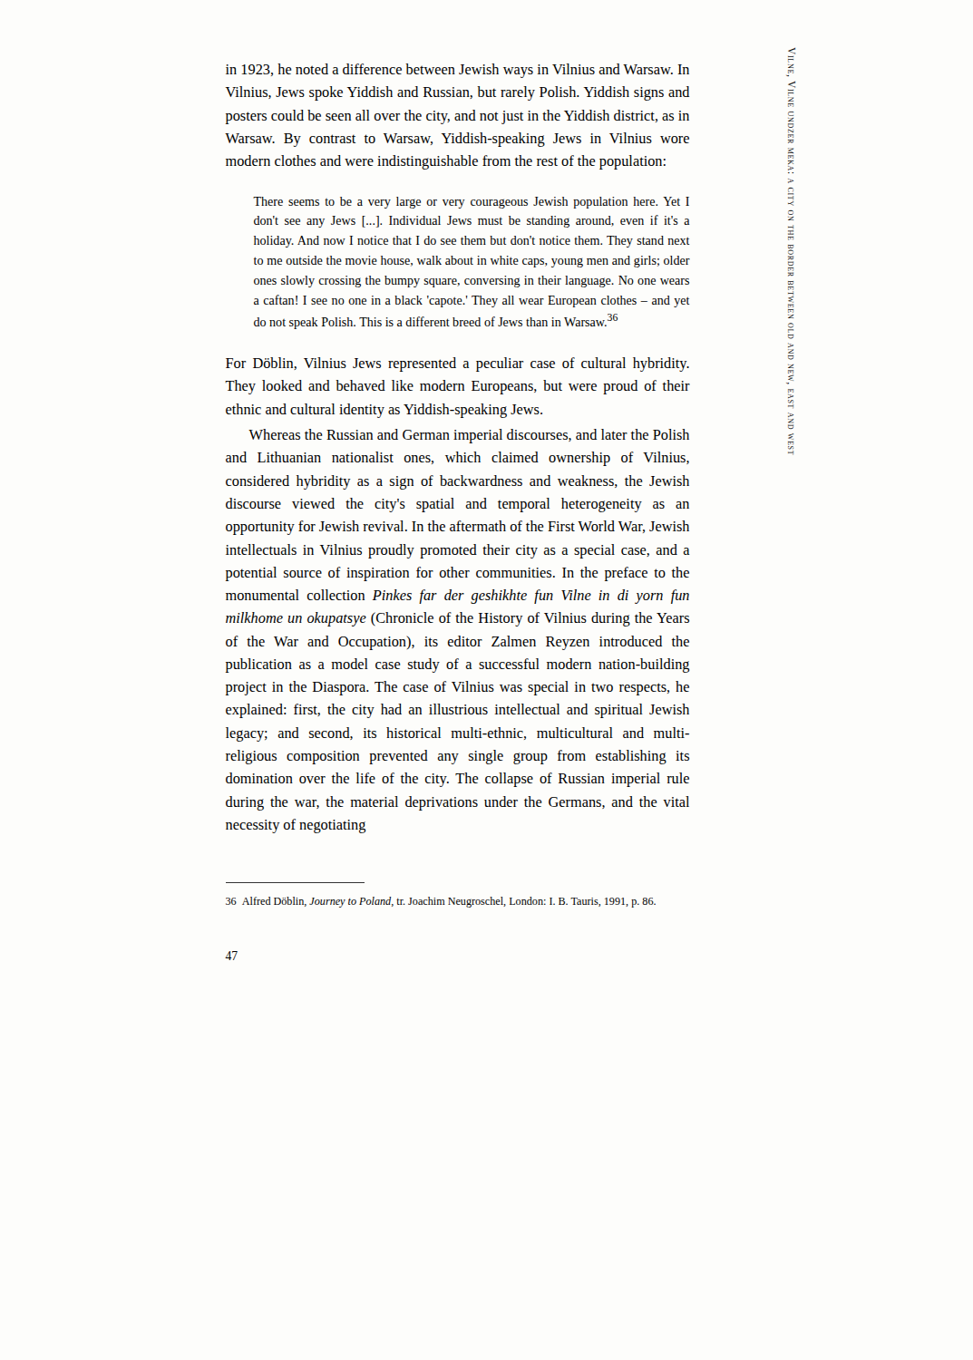Vilne, Vilne undzer meka: a city on the border between old and new, east and west
in 1923, he noted a difference between Jewish ways in Vilnius and Warsaw. In Vilnius, Jews spoke Yiddish and Russian, but rarely Polish. Yiddish signs and posters could be seen all over the city, and not just in the Yiddish district, as in Warsaw. By contrast to Warsaw, Yiddish-speaking Jews in Vilnius wore modern clothes and were indistinguishable from the rest of the population:
There seems to be a very large or very courageous Jewish population here. Yet I don't see any Jews [...]. Individual Jews must be standing around, even if it's a holiday. And now I notice that I do see them but don't notice them. They stand next to me outside the movie house, walk about in white caps, young men and girls; older ones slowly crossing the bumpy square, conversing in their language. No one wears a caftan! I see no one in a black 'capote.' They all wear European clothes – and yet do not speak Polish. This is a different breed of Jews than in Warsaw.36
For Döblin, Vilnius Jews represented a peculiar case of cultural hybridity. They looked and behaved like modern Europeans, but were proud of their ethnic and cultural identity as Yiddish-speaking Jews.
Whereas the Russian and German imperial discourses, and later the Polish and Lithuanian nationalist ones, which claimed ownership of Vilnius, considered hybridity as a sign of backwardness and weakness, the Jewish discourse viewed the city's spatial and temporal heterogeneity as an opportunity for Jewish revival. In the aftermath of the First World War, Jewish intellectuals in Vilnius proudly promoted their city as a special case, and a potential source of inspiration for other communities. In the preface to the monumental collection Pinkes far der geshikhte fun Vilne in di yorn fun milkhome un okupatsye (Chronicle of the History of Vilnius during the Years of the War and Occupation), its editor Zalmen Reyzen introduced the publication as a model case study of a successful modern nation-building project in the Diaspora. The case of Vilnius was special in two respects, he explained: first, the city had an illustrious intellectual and spiritual Jewish legacy; and second, its historical multi-ethnic, multicultural and multi-religious composition prevented any single group from establishing its domination over the life of the city. The collapse of Russian imperial rule during the war, the material deprivations under the Germans, and the vital necessity of negotiating
36 Alfred Döblin, Journey to Poland, tr. Joachim Neugroschel, London: I. B. Tauris, 1991, p. 86.
47